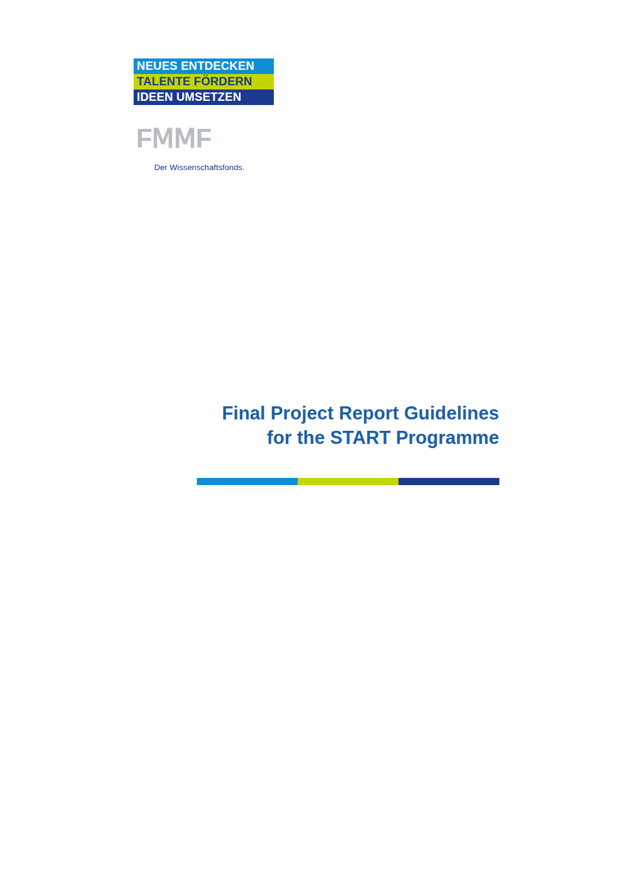Neues entdecken Talente fördern Ideen umsetzen
FⅯⅯF
Der Wissenschaftsfonds.
Final Project Report Guidelines
for the START Programme